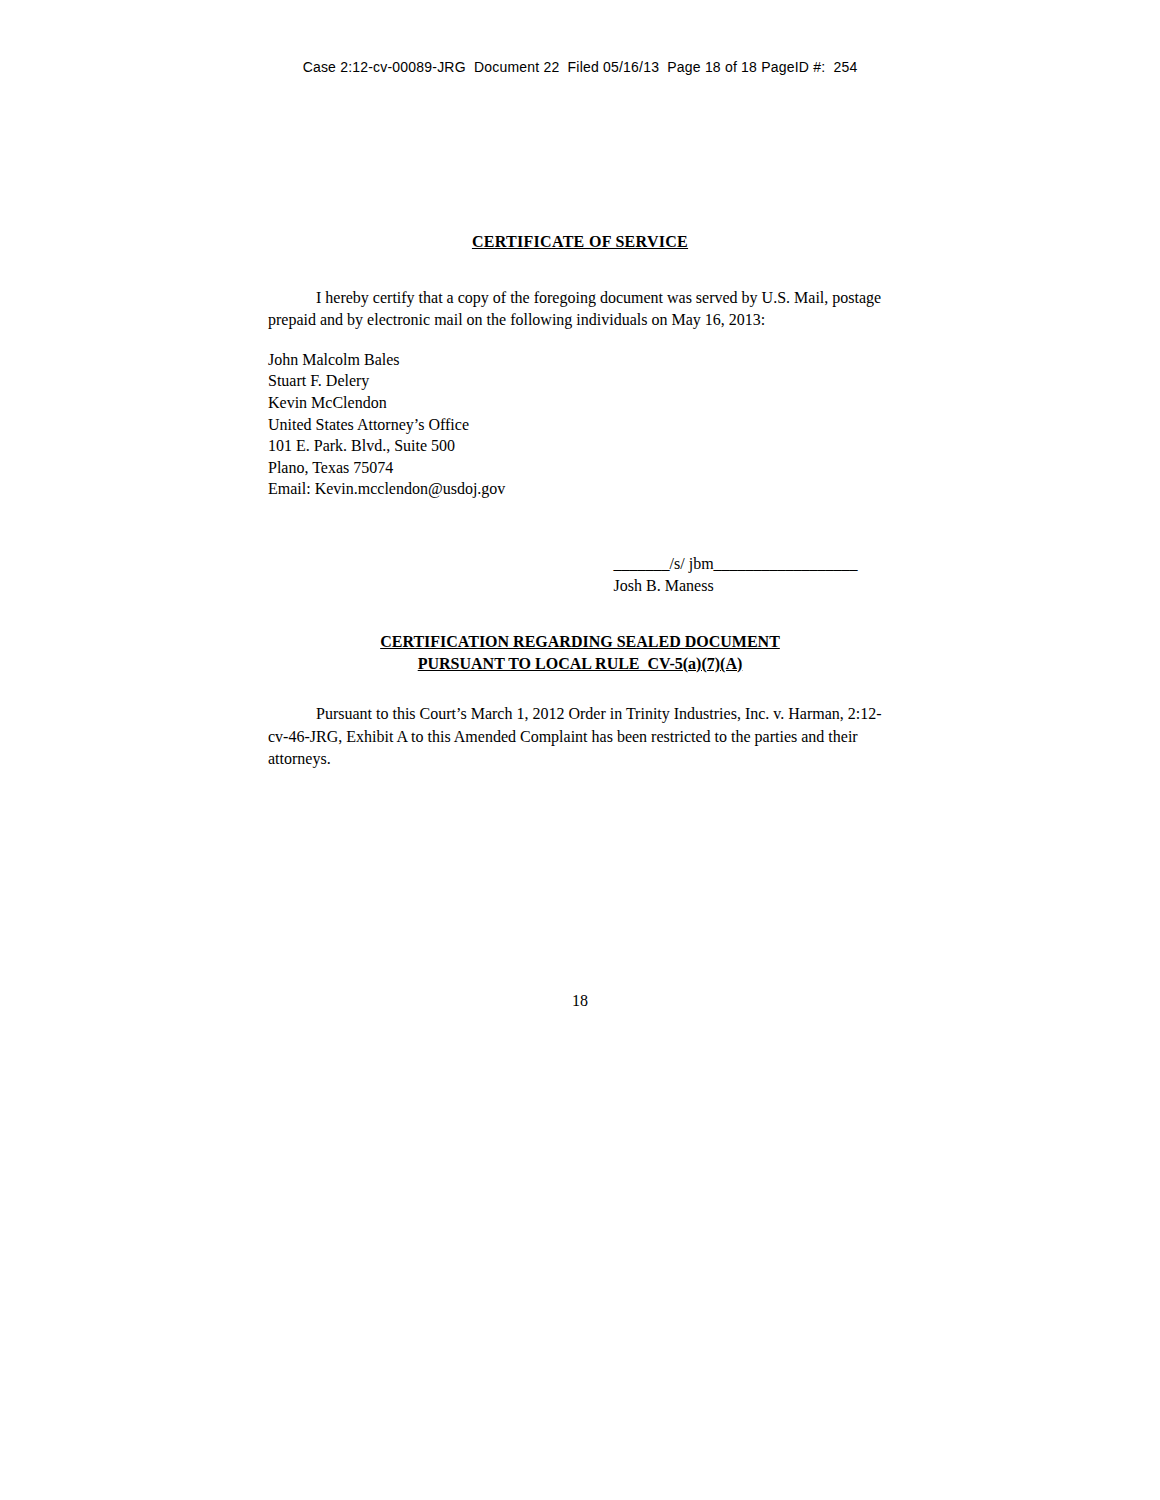Case 2:12-cv-00089-JRG Document 22 Filed 05/16/13 Page 18 of 18 PageID #: 254
CERTIFICATE OF SERVICE
I hereby certify that a copy of the foregoing document was served by U.S. Mail, postage prepaid and by electronic mail on the following individuals on May 16, 2013:
John Malcolm Bales
Stuart F. Delery
Kevin McClendon
United States Attorney’s Office
101 E. Park. Blvd., Suite 500
Plano, Texas 75074
Email: Kevin.mcclendon@usdoj.gov
_______/s/ jbm__________________
Josh B. Maness
CERTIFICATION REGARDING SEALED DOCUMENT
PURSUANT TO LOCAL RULE CV-5(a)(7)(A)
Pursuant to this Court’s March 1, 2012 Order in Trinity Industries, Inc. v. Harman, 2:12-cv-46-JRG, Exhibit A to this Amended Complaint has been restricted to the parties and their attorneys.
18